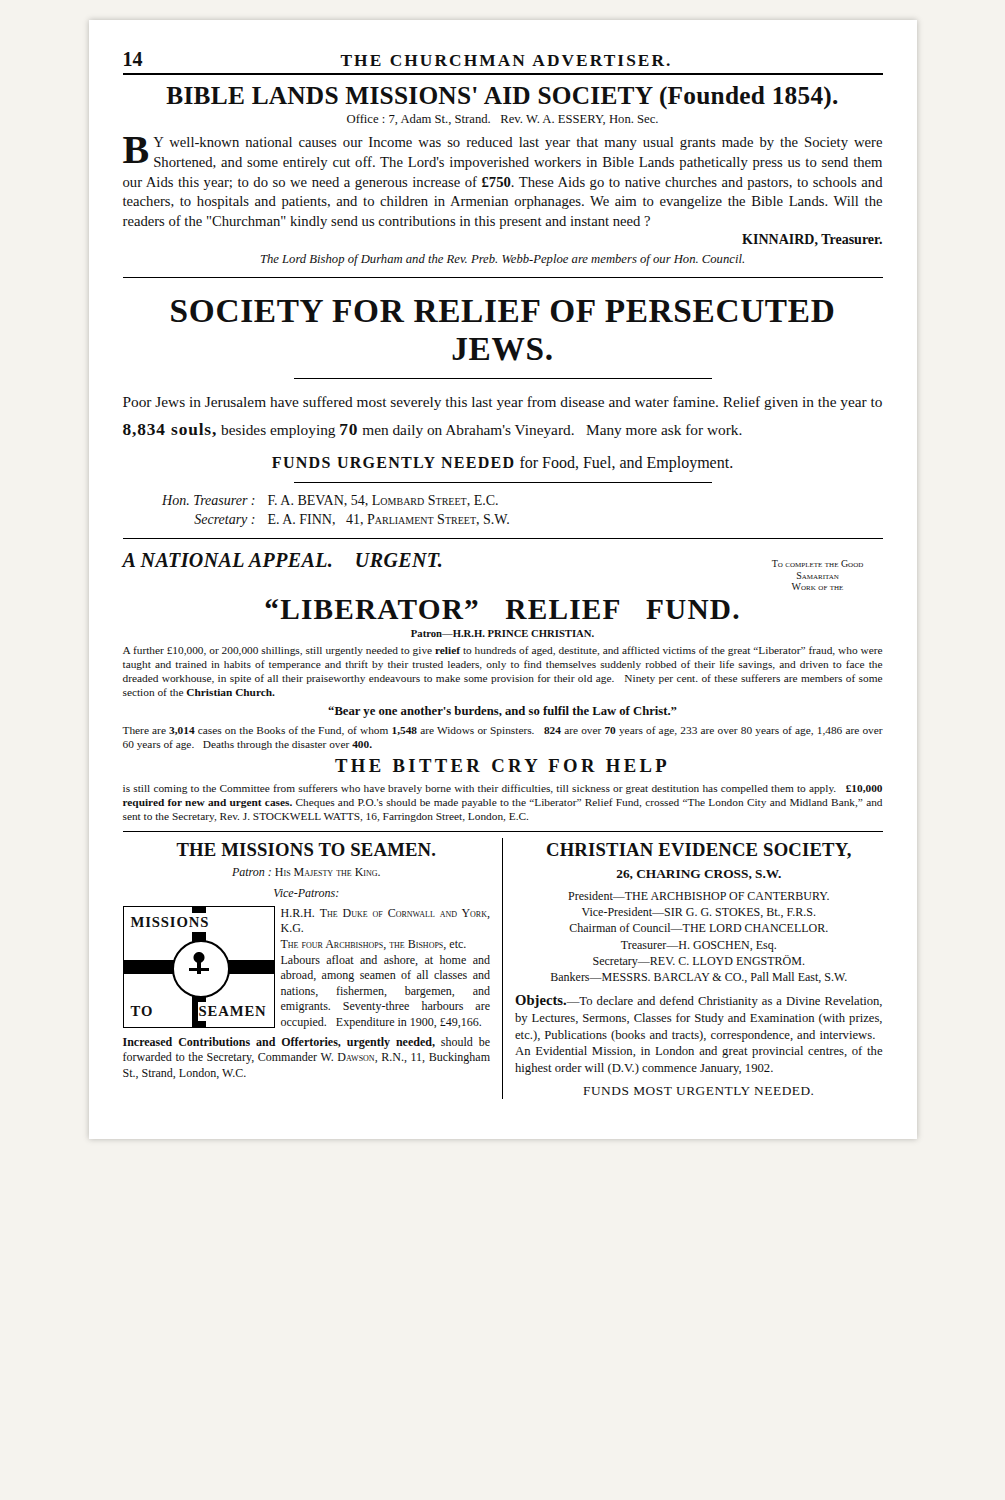14
THE CHURCHMAN ADVERTISER.
BIBLE LANDS MISSIONS' AID SOCIETY (Founded 1854).
Office : 7, Adam St., Strand. Rev. W. A. ESSERY, Hon. Sec.
BY well-known national causes our Income was so reduced last year that many usual grants made by the Society were Shortened, and some entirely cut off. The Lord's impoverished workers in Bible Lands pathetically press us to send them our Aids this year; to do so we need a generous increase of £750. These Aids go to native churches and pastors, to schools and teachers, to hospitals and patients, and to children in Armenian orphanages. We aim to evangelize the Bible Lands. Will the readers of the "Churchman" kindly send us contributions in this present and instant need ?
KINNAIRD, Treasurer.
The Lord Bishop of Durham and the Rev. Preb. Webb-Peploe are members of our Hon. Council.
SOCIETY FOR RELIEF OF PERSECUTED JEWS.
Poor Jews in Jerusalem have suffered most severely this last year from disease and water famine. Relief given in the year to 8,834 souls, besides employing 70 men daily on Abraham's Vineyard. Many more ask for work.
FUNDS URGENTLY NEEDED for Food, Fuel, and Employment.
Hon. Treasurer : F. A. BEVAN, 54, Lombard Street, E.C.
Secretary : E. A. FINN, 41, Parliament Street, S.W.
A NATIONAL APPEAL. URGENT.
To complete the Good Samaritan
Work of the
“LIBERATOR” RELIEF FUND.
Patron—H.R.H. PRINCE CHRISTIAN.
A further £10,000, or 200,000 shillings, still urgently needed to give relief to hundreds of aged, destitute, and afflicted victims of the great “Liberator” fraud, who were taught and trained in habits of temperance and thrift by their trusted leaders, only to find themselves suddenly robbed of their life savings, and driven to face the dreaded workhouse, in spite of all their praiseworthy endeavours to make some provision for their old age. Ninety per cent. of these sufferers are members of some section of the Christian Church.
“Bear ye one another's burdens, and so fulfil the Law of Christ.”
There are 3,014 cases on the Books of the Fund, of whom 1,548 are Widows or Spinsters. 824 are over 70 years of age, 233 are over 80 years of age, 1,486 are over 60 years of age. Deaths through the disaster over 400.
THE BITTER CRY FOR HELP
is still coming to the Committee from sufferers who have bravely borne with their difficulties, till sickness or great destitution has compelled them to apply. £10,000 required for new and urgent cases. Cheques and P.O.'s should be made payable to the “Liberator” Relief Fund, crossed “The London City and Midland Bank,” and sent to the Secretary, Rev. J. STOCKWELL WATTS, 16, Farringdon Street, London, E.C.
THE MISSIONS TO SEAMEN.
Patron : His Majesty the King.
Vice-Patrons:
MISSIONS
TO
SEAMEN
H.R.H. The Duke of Cornwall and York, K.G.
The four Archbishops, the Bishops, etc.
Labours afloat and ashore, at home and abroad, among seamen of all classes and nations, fishermen, bargemen, and emigrants. Seventy-three harbours are occupied. Expenditure in 1900, £49,166.
Increased Contributions and Offertories, urgently needed, should be forwarded to the Secretary, Commander W. Dawson, R.N., 11, Buckingham St., Strand, London, W.C.
CHRISTIAN EVIDENCE SOCIETY,
26, CHARING CROSS, S.W.
President—THE ARCHBISHOP OF CANTERBURY.
Vice-President—SIR G. G. STOKES, Bt., F.R.S.
Chairman of Council—THE LORD CHANCELLOR.
Treasurer—H. GOSCHEN, Esq.
Secretary—REV. C. LLOYD ENGSTRÖM.
Bankers—MESSRS. BARCLAY & CO., Pall Mall East, S.W.
Objects.—To declare and defend Christianity as a Divine Revelation, by Lectures, Sermons, Classes for Study and Examination (with prizes, etc.), Publications (books and tracts), correspondence, and interviews. An Evidential Mission, in London and great provincial centres, of the highest order will (D.V.) commence January, 1902.
FUNDS MOST URGENTLY NEEDED.